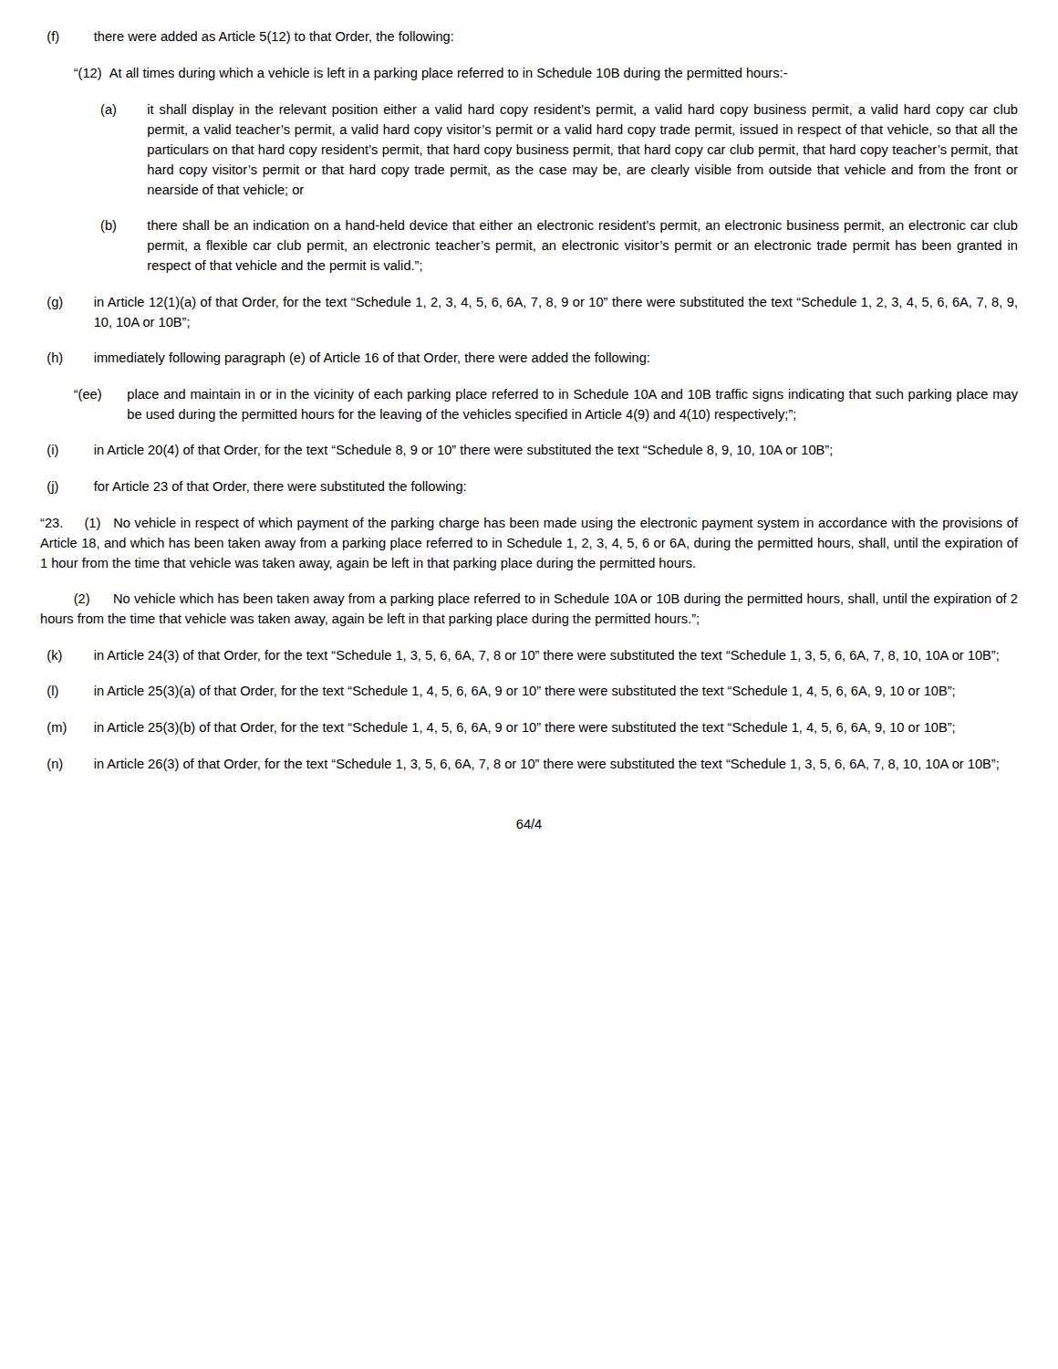(f)
there were added as Article 5(12) to that Order, the following:
“(12) At all times during which a vehicle is left in a parking place referred to in Schedule 10B during the permitted hours:-
(a)
it shall display in the relevant position either a valid hard copy resident’s permit, a valid hard copy business permit, a valid hard copy car club permit, a valid teacher’s permit, a valid hard copy visitor’s permit or a valid hard copy trade permit, issued in respect of that vehicle, so that all the particulars on that hard copy resident’s permit, that hard copy business permit, that hard copy car club permit, that hard copy teacher’s permit, that hard copy visitor’s permit or that hard copy trade permit, as the case may be, are clearly visible from outside that vehicle and from the front or nearside of that vehicle; or
(b)
there shall be an indication on a hand-held device that either an electronic resident’s permit, an electronic business permit, an electronic car club permit, a flexible car club permit, an electronic teacher’s permit, an electronic visitor’s permit or an electronic trade permit has been granted in respect of that vehicle and the permit is valid.”;
(g)
in Article 12(1)(a) of that Order, for the text “Schedule 1, 2, 3, 4, 5, 6, 6A, 7, 8, 9 or 10” there were substituted the text “Schedule 1, 2, 3, 4, 5, 6, 6A, 7, 8, 9, 10, 10A or 10B”;
(h)
immediately following paragraph (e) of Article 16 of that Order, there were added the following:
“(ee)
place and maintain in or in the vicinity of each parking place referred to in Schedule 10A and 10B traffic signs indicating that such parking place may be used during the permitted hours for the leaving of the vehicles specified in Article 4(9) and 4(10) respectively;”;
(i)
in Article 20(4) of that Order, for the text “Schedule 8, 9 or 10” there were substituted the text “Schedule 8, 9, 10, 10A or 10B”;
(j)
for Article 23 of that Order, there were substituted the following:
“23. (1) No vehicle in respect of which payment of the parking charge has been made using the electronic payment system in accordance with the provisions of Article 18, and which has been taken away from a parking place referred to in Schedule 1, 2, 3, 4, 5, 6 or 6A, during the permitted hours, shall, until the expiration of 1 hour from the time that vehicle was taken away, again be left in that parking place during the permitted hours.
(2) No vehicle which has been taken away from a parking place referred to in Schedule 10A or 10B during the permitted hours, shall, until the expiration of 2 hours from the time that vehicle was taken away, again be left in that parking place during the permitted hours.”;
(k)
in Article 24(3) of that Order, for the text “Schedule 1, 3, 5, 6, 6A, 7, 8 or 10” there were substituted the text “Schedule 1, 3, 5, 6, 6A, 7, 8, 10, 10A or 10B”;
(l)
in Article 25(3)(a) of that Order, for the text “Schedule 1, 4, 5, 6, 6A, 9 or 10” there were substituted the text “Schedule 1, 4, 5, 6, 6A, 9, 10 or 10B”;
(m)
in Article 25(3)(b) of that Order, for the text “Schedule 1, 4, 5, 6, 6A, 9 or 10” there were substituted the text “Schedule 1, 4, 5, 6, 6A, 9, 10 or 10B”;
(n)
in Article 26(3) of that Order, for the text “Schedule 1, 3, 5, 6, 6A, 7, 8 or 10” there were substituted the text “Schedule 1, 3, 5, 6, 6A, 7, 8, 10, 10A or 10B”;
64/4